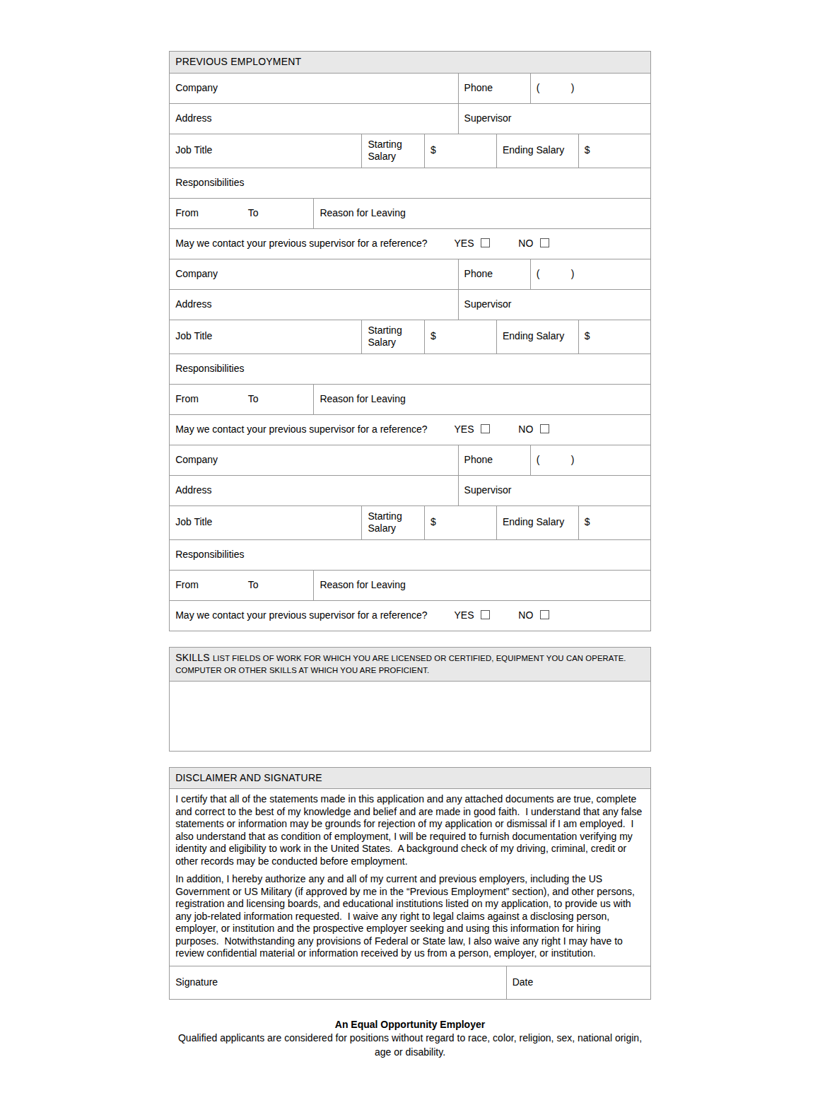| PREVIOUS EMPLOYMENT |
| Company | Phone | ( ) |
| Address | Supervisor |
| Job Title | Starting Salary | $ | Ending Salary | $ |
| Responsibilities |
| From To | Reason for Leaving |
| May we contact your previous supervisor for a reference? YES NO |
| Company | Phone | ( ) |
| Address | Supervisor |
| Job Title | Starting Salary | $ | Ending Salary | $ |
| Responsibilities |
| From To | Reason for Leaving |
| May we contact your previous supervisor for a reference? YES NO |
| Company | Phone | ( ) |
| Address | Supervisor |
| Job Title | Starting Salary | $ | Ending Salary | $ |
| Responsibilities |
| From To | Reason for Leaving |
| May we contact your previous supervisor for a reference? YES NO |
| SKILLS LIST FIELDS OF WORK FOR WHICH YOU ARE LICENSED OR CERTIFIED, EQUIPMENT YOU CAN OPERATE. COMPUTER OR OTHER SKILLS AT WHICH YOU ARE PROFICIENT. |
| DISCLAIMER AND SIGNATURE |
| I certify that all of the statements made in this application and any attached documents are true, complete and correct to the best of my knowledge and belief and are made in good faith. I understand that any false statements or information may be grounds for rejection of my application or dismissal if I am employed. I also understand that as condition of employment, I will be required to furnish documentation verifying my identity and eligibility to work in the United States. A background check of my driving, criminal, credit or other records may be conducted before employment. In addition, I hereby authorize any and all of my current and previous employers, including the US Government or US Military (if approved by me in the “Previous Employment” section), and other persons, registration and licensing boards, and educational institutions listed on my application, to provide us with any job-related information requested. I waive any right to legal claims against a disclosing person, employer, or institution and the prospective employer seeking and using this information for hiring purposes. Notwithstanding any provisions of Federal or State law, I also waive any right I may have to review confidential material or information received by us from a person, employer, or institution. |
| Signature | Date |
An Equal Opportunity Employer
Qualified applicants are considered for positions without regard to race, color, religion, sex, national origin, age or disability.